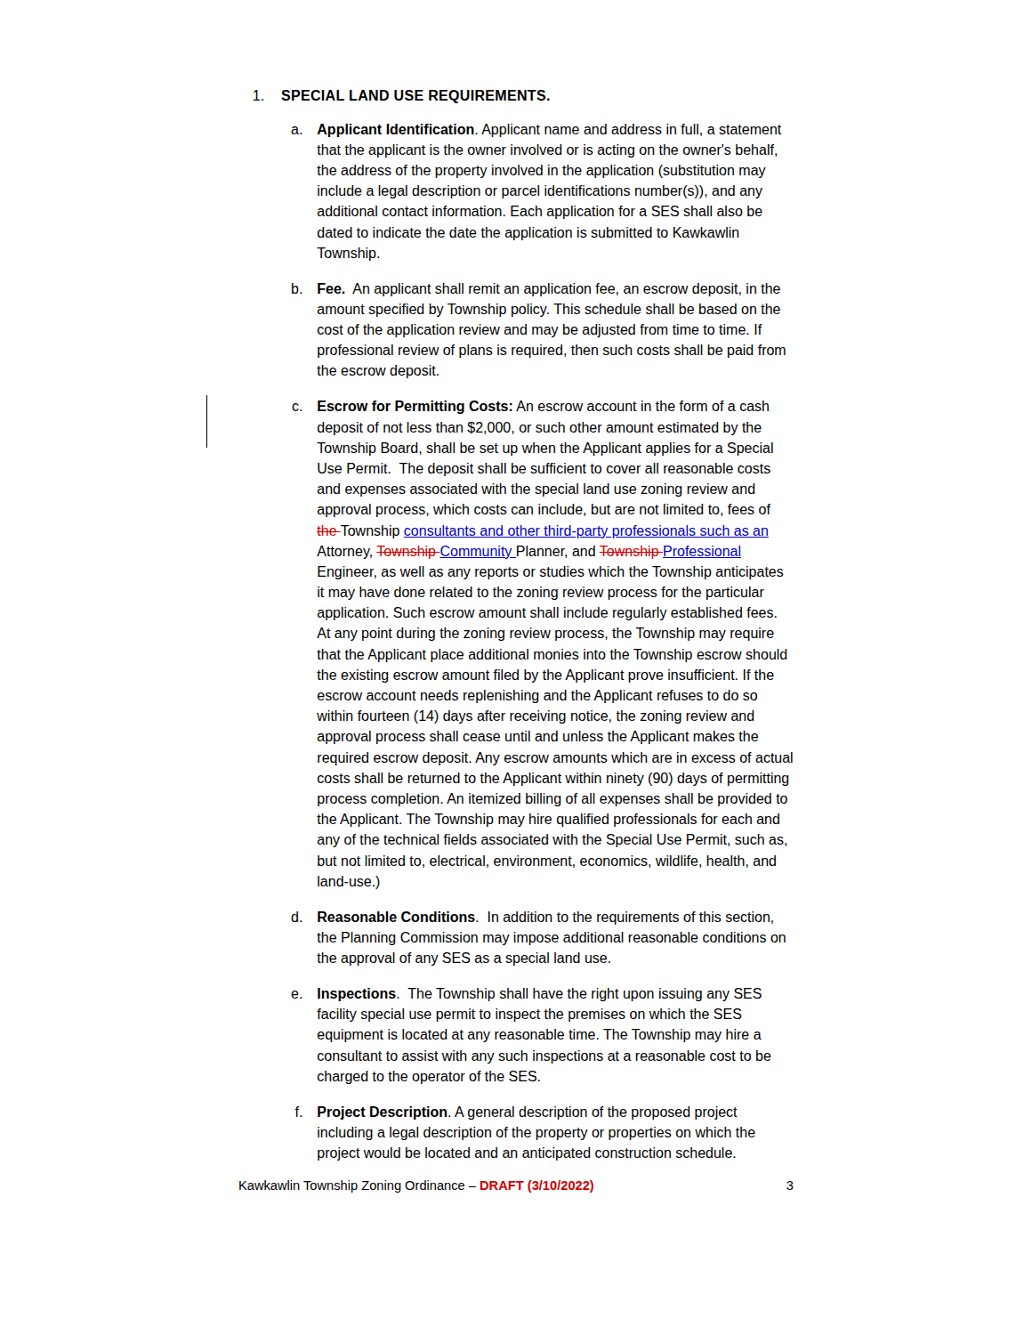SPECIAL LAND USE REQUIREMENTS.
Applicant Identification. Applicant name and address in full, a statement that the applicant is the owner involved or is acting on the owner's behalf, the address of the property involved in the application (substitution may include a legal description or parcel identifications number(s)), and any additional contact information. Each application for a SES shall also be dated to indicate the date the application is submitted to Kawkawlin Township.
Fee. An applicant shall remit an application fee, an escrow deposit, in the amount specified by Township policy. This schedule shall be based on the cost of the application review and may be adjusted from time to time. If professional review of plans is required, then such costs shall be paid from the escrow deposit.
Escrow for Permitting Costs: An escrow account in the form of a cash deposit of not less than $2,000, or such other amount estimated by the Township Board, shall be set up when the Applicant applies for a Special Use Permit. The deposit shall be sufficient to cover all reasonable costs and expenses associated with the special land use zoning review and approval process, which costs can include, but are not limited to, fees of the Township consultants and other third-party professionals such as an Attorney, Township Community Planner, and Township Professional Engineer, as well as any reports or studies which the Township anticipates it may have done related to the zoning review process for the particular application. Such escrow amount shall include regularly established fees. At any point during the zoning review process, the Township may require that the Applicant place additional monies into the Township escrow should the existing escrow amount filed by the Applicant prove insufficient. If the escrow account needs replenishing and the Applicant refuses to do so within fourteen (14) days after receiving notice, the zoning review and approval process shall cease until and unless the Applicant makes the required escrow deposit. Any escrow amounts which are in excess of actual costs shall be returned to the Applicant within ninety (90) days of permitting process completion. An itemized billing of all expenses shall be provided to the Applicant. The Township may hire qualified professionals for each and any of the technical fields associated with the Special Use Permit, such as, but not limited to, electrical, environment, economics, wildlife, health, and land-use.)
Reasonable Conditions. In addition to the requirements of this section, the Planning Commission may impose additional reasonable conditions on the approval of any SES as a special land use.
Inspections. The Township shall have the right upon issuing any SES facility special use permit to inspect the premises on which the SES equipment is located at any reasonable time. The Township may hire a consultant to assist with any such inspections at a reasonable cost to be charged to the operator of the SES.
Project Description. A general description of the proposed project including a legal description of the property or properties on which the project would be located and an anticipated construction schedule.
Kawkawlin Township Zoning Ordinance – DRAFT (3/10/2022) 3